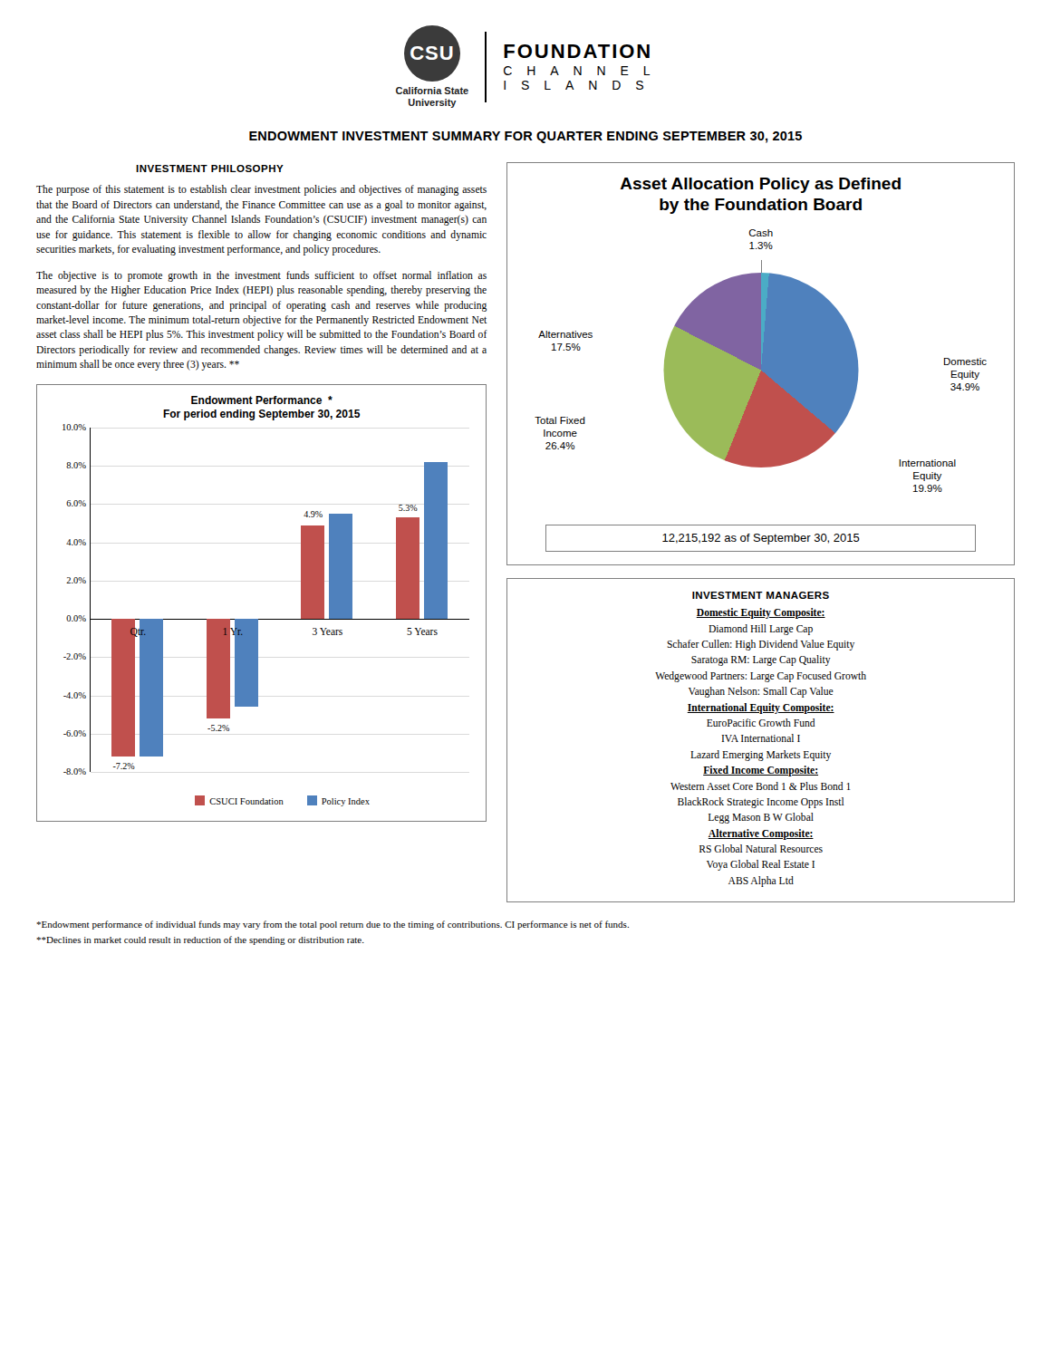CSU
California State
University
FOUNDATION
C H A N N E L
I S L A N D S
ENDOWMENT INVESTMENT SUMMARY FOR QUARTER ENDING SEPTEMBER 30, 2015
INVESTMENT PHILOSOPHY
The purpose of this statement is to establish clear investment policies and objectives of managing assets that the Board of Directors can understand, the Finance Committee can use as a goal to monitor against, and the California State University Channel Islands Foundation’s (CSUCIF) investment manager(s) can use for guidance. This statement is flexible to allow for changing economic conditions and dynamic securities markets, for evaluating investment performance, and policy procedures.
The objective is to promote growth in the investment funds sufficient to offset normal inflation as measured by the Higher Education Price Index (HEPI) plus reasonable spending, thereby preserving the constant-dollar for future generations, and principal of operating cash and reserves while producing market-level income. The minimum total-return objective for the Permanently Restricted Endowment Net asset class shall be HEPI plus 5%. This investment policy will be submitted to the Foundation’s Board of Directors periodically for review and recommended changes. Review times will be determined and at a minimum shall be once every three (3) years. **
Endowment Performance *
For period ending September 30, 2015
10.0%
8.0%
6.0%
4.0%
2.0%
0.0%
-2.0%
-4.0%
-6.0%
-8.0%
-7.2%
Qtr.
-5.2%
1 Yr.
4.9%
3 Years
5.3%
5 Years
CSUCI Foundation Policy Index
Asset Allocation Policy as Defined
by the Foundation Board
Cash
1.3%
Domestic
Equity
34.9%
International
Equity
19.9%
Total Fixed
Income
26.4%
Alternatives
17.5%
12,215,192 as of September 30, 2015
INVESTMENT MANAGERS
Domestic Equity Composite:
Diamond Hill Large Cap
Schafer Cullen: High Dividend Value Equity
Saratoga RM: Large Cap Quality
Wedgewood Partners: Large Cap Focused Growth
Vaughan Nelson: Small Cap Value
International Equity Composite:
EuroPacific Growth Fund
IVA International I
Lazard Emerging Markets Equity
Fixed Income Composite:
Western Asset Core Bond 1 & Plus Bond 1
BlackRock Strategic Income Opps Instl
Legg Mason B W Global
Alternative Composite:
RS Global Natural Resources
Voya Global Real Estate I
ABS Alpha Ltd
*Endowment performance of individual funds may vary from the total pool return due to the timing of contributions. CI performance is net of funds.
**Declines in market could result in reduction of the spending or distribution rate.